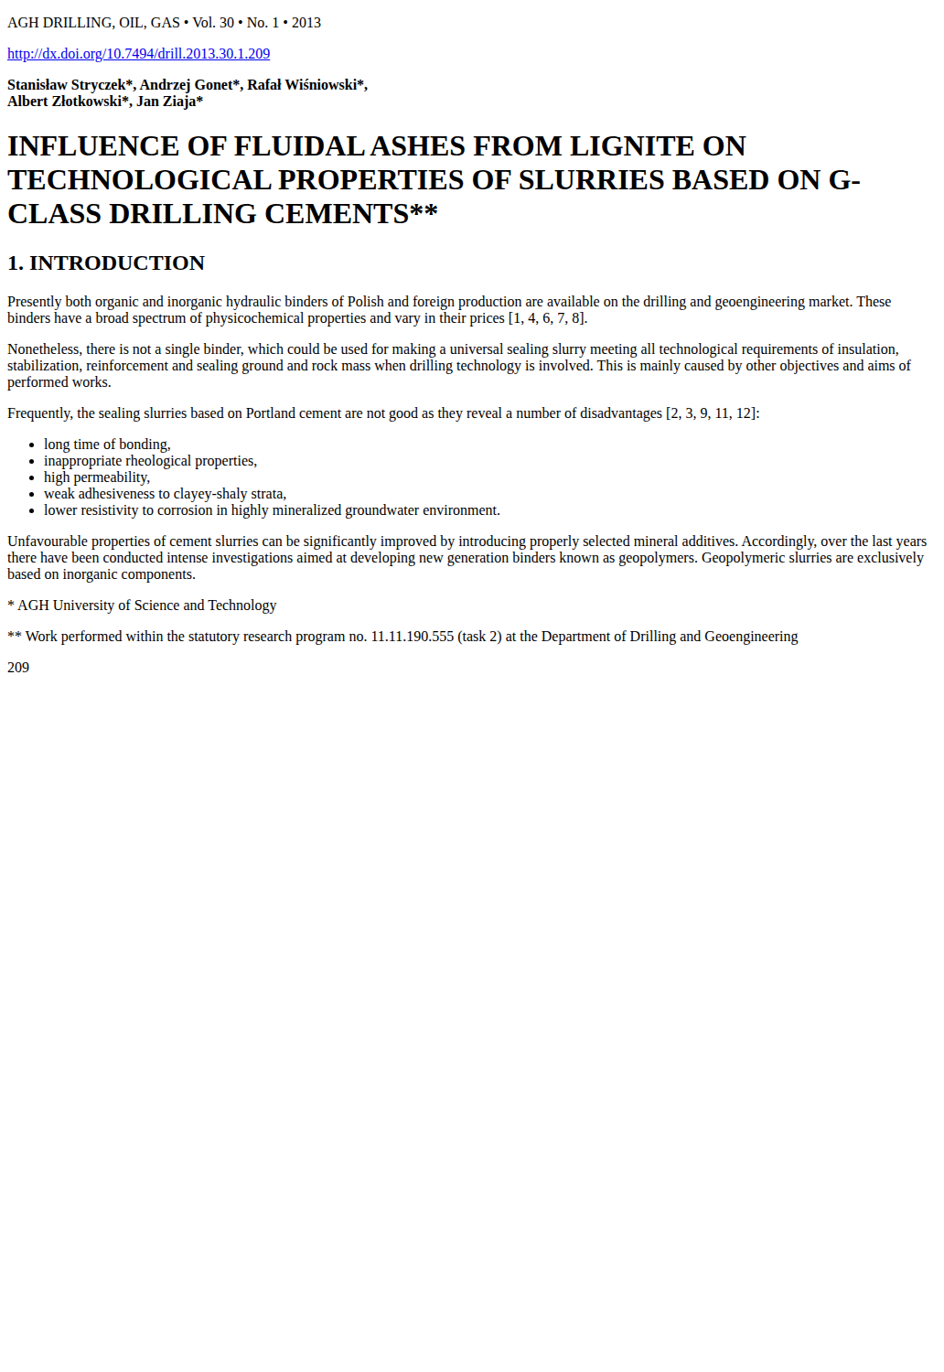AGH DRILLING, OIL, GAS • Vol. 30 • No. 1 • 2013
http://dx.doi.org/10.7494/drill.2013.30.1.209
Stanisław Stryczek*, Andrzej Gonet*, Rafał Wiśniowski*,
Albert Złotkowski*, Jan Ziaja*
INFLUENCE OF FLUIDAL ASHES FROM LIGNITE ON TECHNOLOGICAL PROPERTIES OF SLURRIES BASED ON G-CLASS DRILLING CEMENTS**
1. INTRODUCTION
Presently both organic and inorganic hydraulic binders of Polish and foreign production are available on the drilling and geoengineering market. These binders have a broad spectrum of physicochemical properties and vary in their prices [1, 4, 6, 7, 8].
Nonetheless, there is not a single binder, which could be used for making a universal sealing slurry meeting all technological requirements of insulation, stabilization, reinforcement and sealing ground and rock mass when drilling technology is involved. This is mainly caused by other objectives and aims of performed works.
Frequently, the sealing slurries based on Portland cement are not good as they reveal a number of disadvantages [2, 3, 9, 11, 12]:
long time of bonding,
inappropriate rheological properties,
high permeability,
weak adhesiveness to clayey-shaly strata,
lower resistivity to corrosion in highly mineralized groundwater environment.
Unfavourable properties of cement slurries can be significantly improved by introducing properly selected mineral additives. Accordingly, over the last years there have been conducted intense investigations aimed at developing new generation binders known as geopolymers. Geopolymeric slurries are exclusively based on inorganic components.
* AGH University of Science and Technology
** Work performed within the statutory research program no. 11.11.190.555 (task 2) at the Department of Drilling and Geoengineering
209